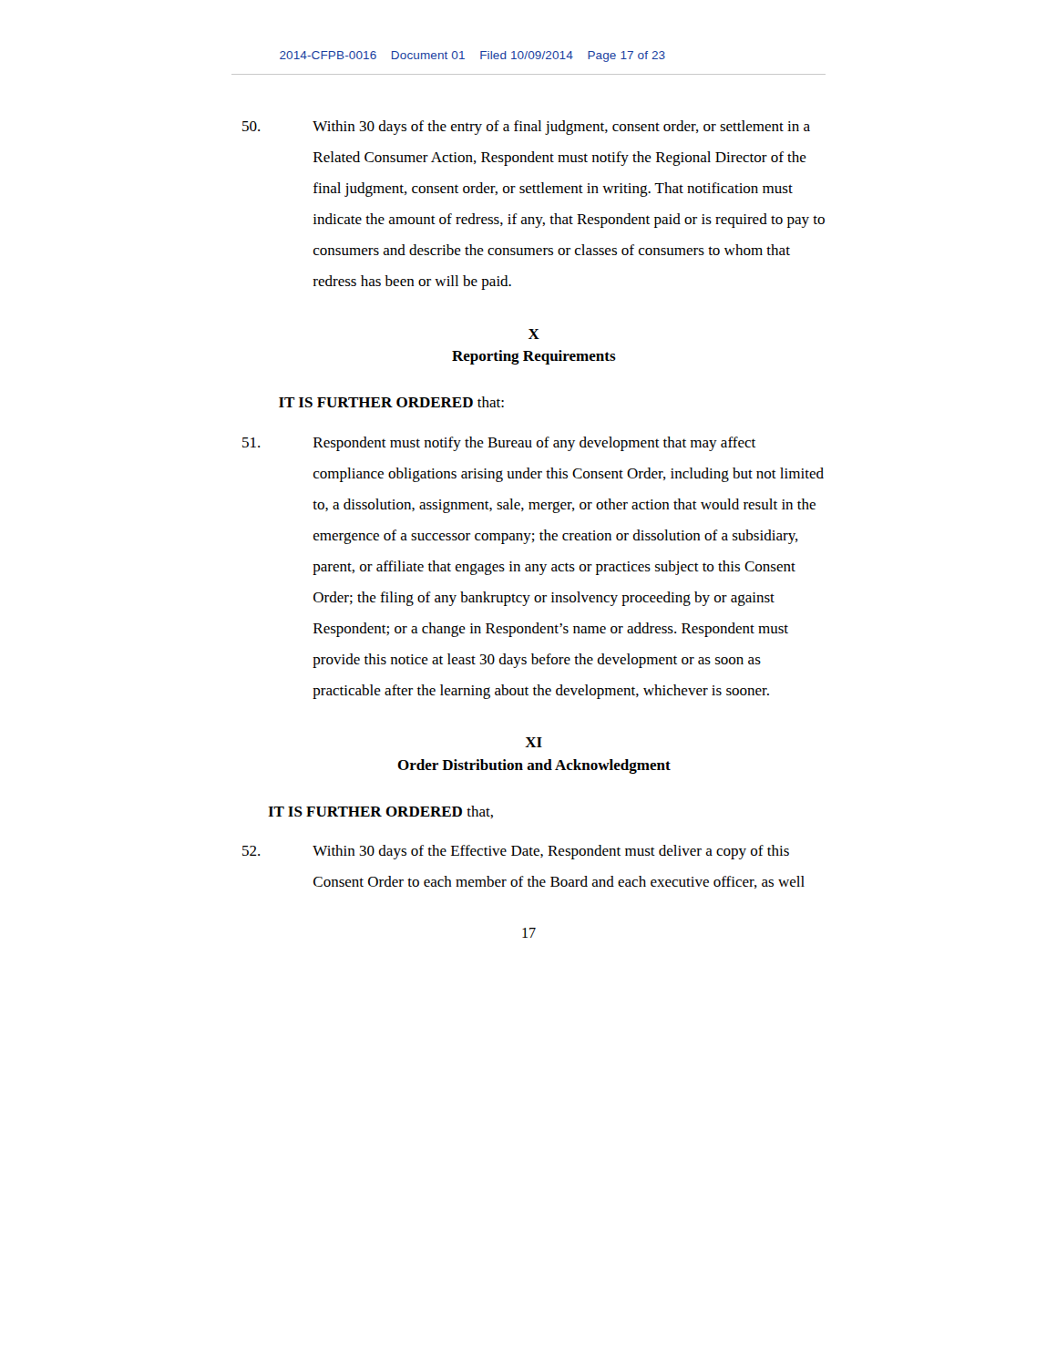2014-CFPB-0016 Document 01 Filed 10/09/2014 Page 17 of 23
50. Within 30 days of the entry of a final judgment, consent order, or settlement in a Related Consumer Action, Respondent must notify the Regional Director of the final judgment, consent order, or settlement in writing. That notification must indicate the amount of redress, if any, that Respondent paid or is required to pay to consumers and describe the consumers or classes of consumers to whom that redress has been or will be paid.
X Reporting Requirements
IT IS FURTHER ORDERED that:
51. Respondent must notify the Bureau of any development that may affect compliance obligations arising under this Consent Order, including but not limited to, a dissolution, assignment, sale, merger, or other action that would result in the emergence of a successor company; the creation or dissolution of a subsidiary, parent, or affiliate that engages in any acts or practices subject to this Consent Order; the filing of any bankruptcy or insolvency proceeding by or against Respondent; or a change in Respondent’s name or address. Respondent must provide this notice at least 30 days before the development or as soon as practicable after the learning about the development, whichever is sooner.
XI Order Distribution and Acknowledgment
IT IS FURTHER ORDERED that,
52. Within 30 days of the Effective Date, Respondent must deliver a copy of this Consent Order to each member of the Board and each executive officer, as well
17